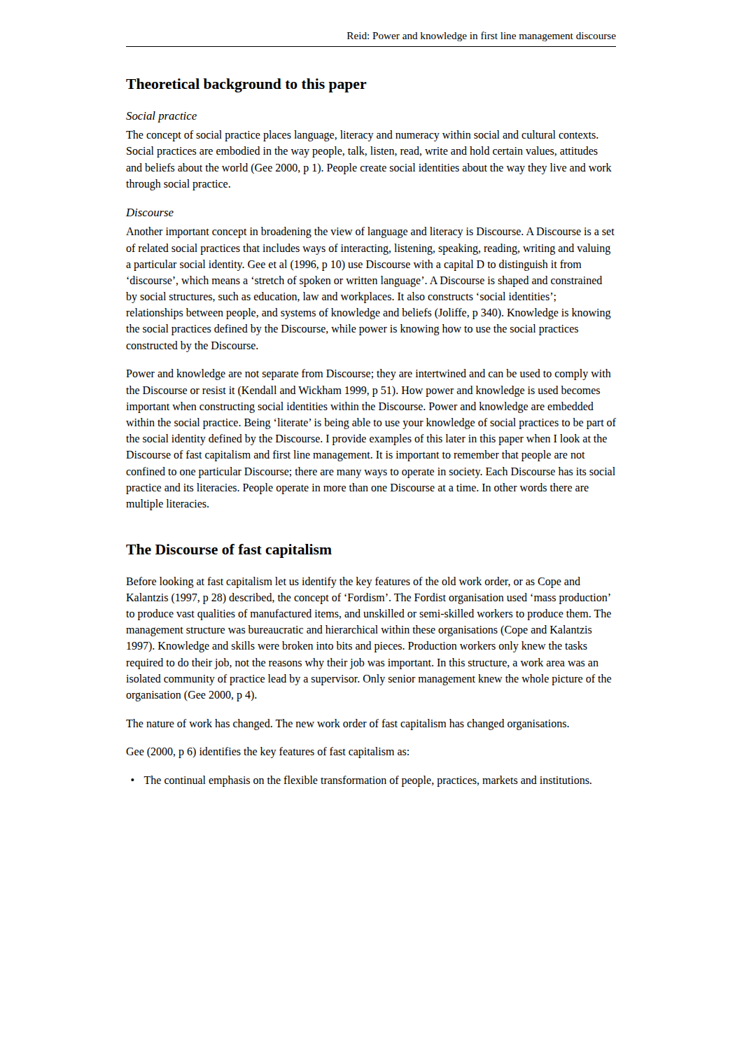Reid: Power and knowledge in first line management discourse
Theoretical background to this paper
Social practice
The concept of social practice places language, literacy and numeracy within social and cultural contexts. Social practices are embodied in the way people, talk, listen, read, write and hold certain values, attitudes and beliefs about the world (Gee 2000, p 1). People create social identities about the way they live and work through social practice.
Discourse
Another important concept in broadening the view of language and literacy is Discourse. A Discourse is a set of related social practices that includes ways of interacting, listening, speaking, reading, writing and valuing a particular social identity. Gee et al (1996, p 10) use Discourse with a capital D to distinguish it from ‘discourse’, which means a ‘stretch of spoken or written language’. A Discourse is shaped and constrained by social structures, such as education, law and workplaces. It also constructs ‘social identities’; relationships between people, and systems of knowledge and beliefs (Joliffe, p 340). Knowledge is knowing the social practices defined by the Discourse, while power is knowing how to use the social practices constructed by the Discourse.
Power and knowledge are not separate from Discourse; they are intertwined and can be used to comply with the Discourse or resist it (Kendall and Wickham 1999, p 51). How power and knowledge is used becomes important when constructing social identities within the Discourse. Power and knowledge are embedded within the social practice. Being ‘literate’ is being able to use your knowledge of social practices to be part of the social identity defined by the Discourse. I provide examples of this later in this paper when I look at the Discourse of fast capitalism and first line management. It is important to remember that people are not confined to one particular Discourse; there are many ways to operate in society. Each Discourse has its social practice and its literacies. People operate in more than one Discourse at a time. In other words there are multiple literacies.
The Discourse of fast capitalism
Before looking at fast capitalism let us identify the key features of the old work order, or as Cope and Kalantzis (1997, p 28) described, the concept of ‘Fordism’. The Fordist organisation used ‘mass production’ to produce vast qualities of manufactured items, and unskilled or semi-skilled workers to produce them. The management structure was bureaucratic and hierarchical within these organisations (Cope and Kalantzis 1997). Knowledge and skills were broken into bits and pieces. Production workers only knew the tasks required to do their job, not the reasons why their job was important. In this structure, a work area was an isolated community of practice lead by a supervisor. Only senior management knew the whole picture of the organisation (Gee 2000, p 4).
The nature of work has changed. The new work order of fast capitalism has changed organisations.
Gee (2000, p 6) identifies the key features of fast capitalism as:
The continual emphasis on the flexible transformation of people, practices, markets and institutions.